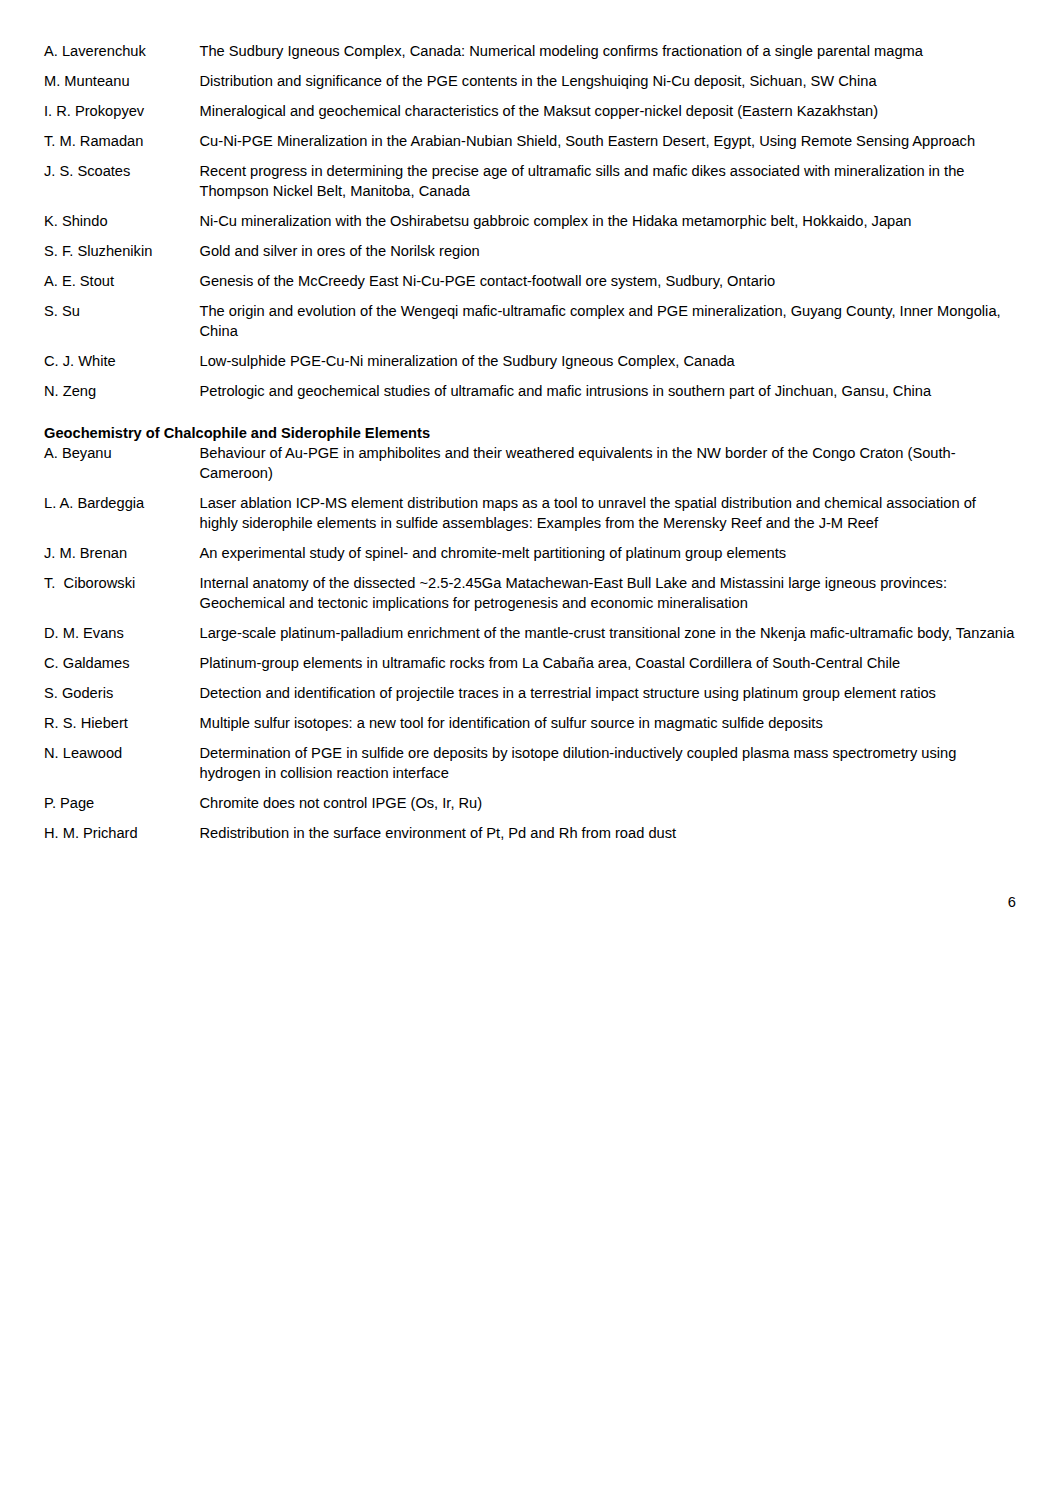| A. Laverenchuk | The Sudbury Igneous Complex, Canada: Numerical modeling confirms fractionation of a single parental magma |
| M. Munteanu | Distribution and significance of the PGE contents in the Lengshuiqing Ni-Cu deposit, Sichuan, SW China |
| I. R. Prokopyev | Mineralogical and geochemical characteristics of the Maksut copper-nickel deposit (Eastern Kazakhstan) |
| T. M. Ramadan | Cu-Ni-PGE Mineralization in the Arabian-Nubian Shield, South Eastern Desert, Egypt, Using Remote Sensing Approach |
| J. S. Scoates | Recent progress in determining the precise age of ultramafic sills and mafic dikes associated with mineralization in the Thompson Nickel Belt, Manitoba, Canada |
| K. Shindo | Ni-Cu mineralization with the Oshirabetsu gabbroic complex in the Hidaka metamorphic belt, Hokkaido, Japan |
| S. F. Sluzhenikin | Gold and silver in ores of the Norilsk region |
| A. E. Stout | Genesis of the McCreedy East Ni-Cu-PGE contact-footwall ore system, Sudbury, Ontario |
| S. Su | The origin and evolution of the Wengeqi mafic-ultramafic complex and PGE mineralization, Guyang County, Inner Mongolia, China |
| C. J. White | Low-sulphide PGE-Cu-Ni mineralization of the Sudbury Igneous Complex, Canada |
| N. Zeng | Petrologic and geochemical studies of ultramafic and mafic intrusions in southern part of Jinchuan, Gansu, China |
Geochemistry of Chalcophile and Siderophile Elements
| A. Beyanu | Behaviour of Au-PGE in amphibolites and their weathered equivalents in the NW border of the Congo Craton (South-Cameroon) |
| L. A. Bardeggia | Laser ablation ICP-MS element distribution maps as a tool to unravel the spatial distribution and chemical association of highly siderophile elements in sulfide assemblages: Examples from the Merensky Reef and the J-M Reef |
| J. M. Brenan | An experimental study of spinel- and chromite-melt partitioning of platinum group elements |
| T. Ciborowski | Internal anatomy of the dissected ~2.5-2.45Ga Matachewan-East Bull Lake and Mistassini large igneous provinces: Geochemical and tectonic implications for petrogenesis and economic mineralisation |
| D. M. Evans | Large-scale platinum-palladium enrichment of the mantle-crust transitional zone in the Nkenja mafic-ultramafic body, Tanzania |
| C. Galdames | Platinum-group elements in ultramafic rocks from La Cabaña area, Coastal Cordillera of South-Central Chile |
| S. Goderis | Detection and identification of projectile traces in a terrestrial impact structure using platinum group element ratios |
| R. S. Hiebert | Multiple sulfur isotopes: a new tool for identification of sulfur source in magmatic sulfide deposits |
| N. Leawood | Determination of PGE in sulfide ore deposits by isotope dilution-inductively coupled plasma mass spectrometry using hydrogen in collision reaction interface |
| P. Page | Chromite does not control IPGE (Os, Ir, Ru) |
| H. M. Prichard | Redistribution in the surface environment of Pt, Pd and Rh from road dust |
6